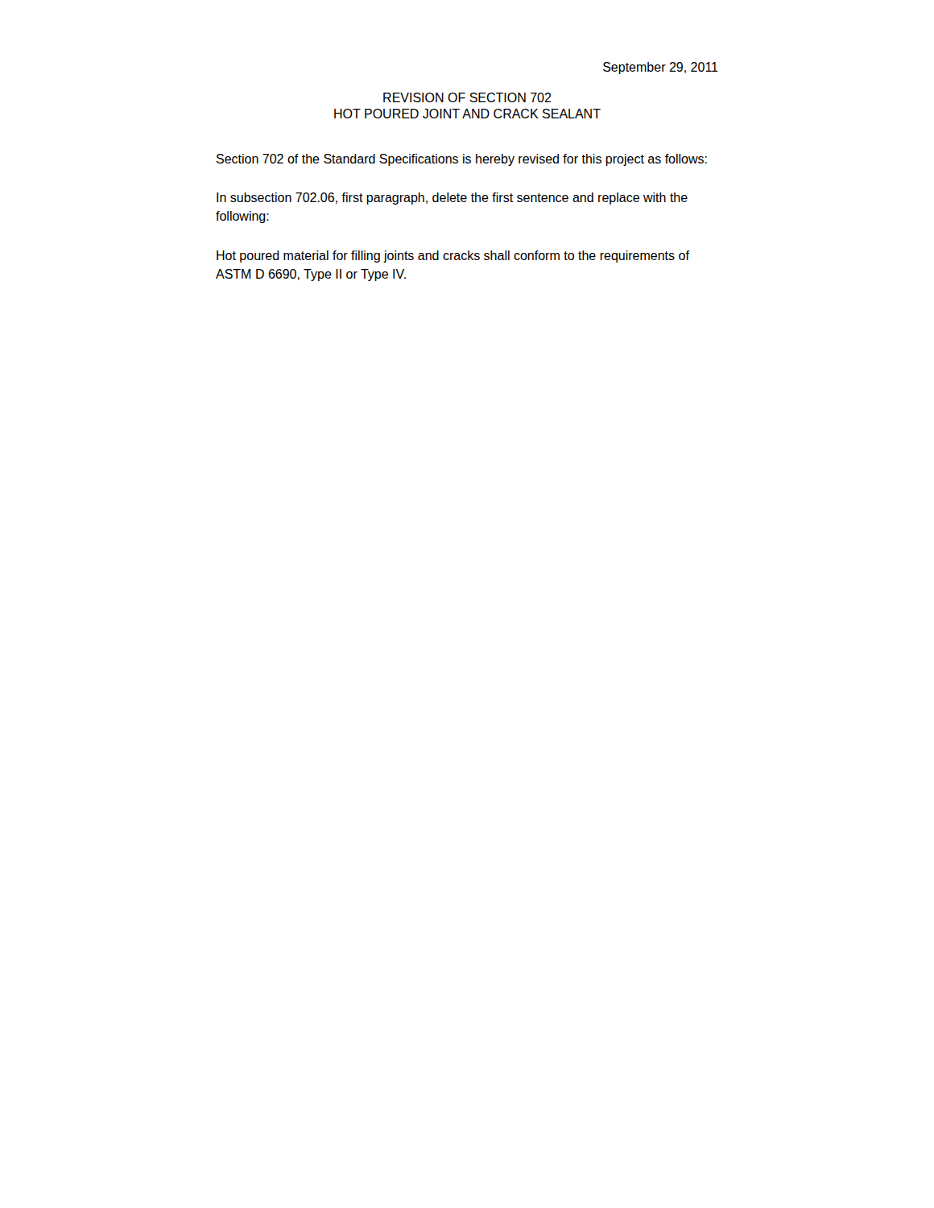September 29, 2011
REVISION OF SECTION 702 HOT POURED JOINT AND CRACK SEALANT
Section 702 of the Standard Specifications is hereby revised for this project as follows:
In subsection 702.06, first paragraph, delete the first sentence and replace with the following:
Hot poured material for filling joints and cracks shall conform to the requirements of ASTM D 6690, Type II or Type IV.